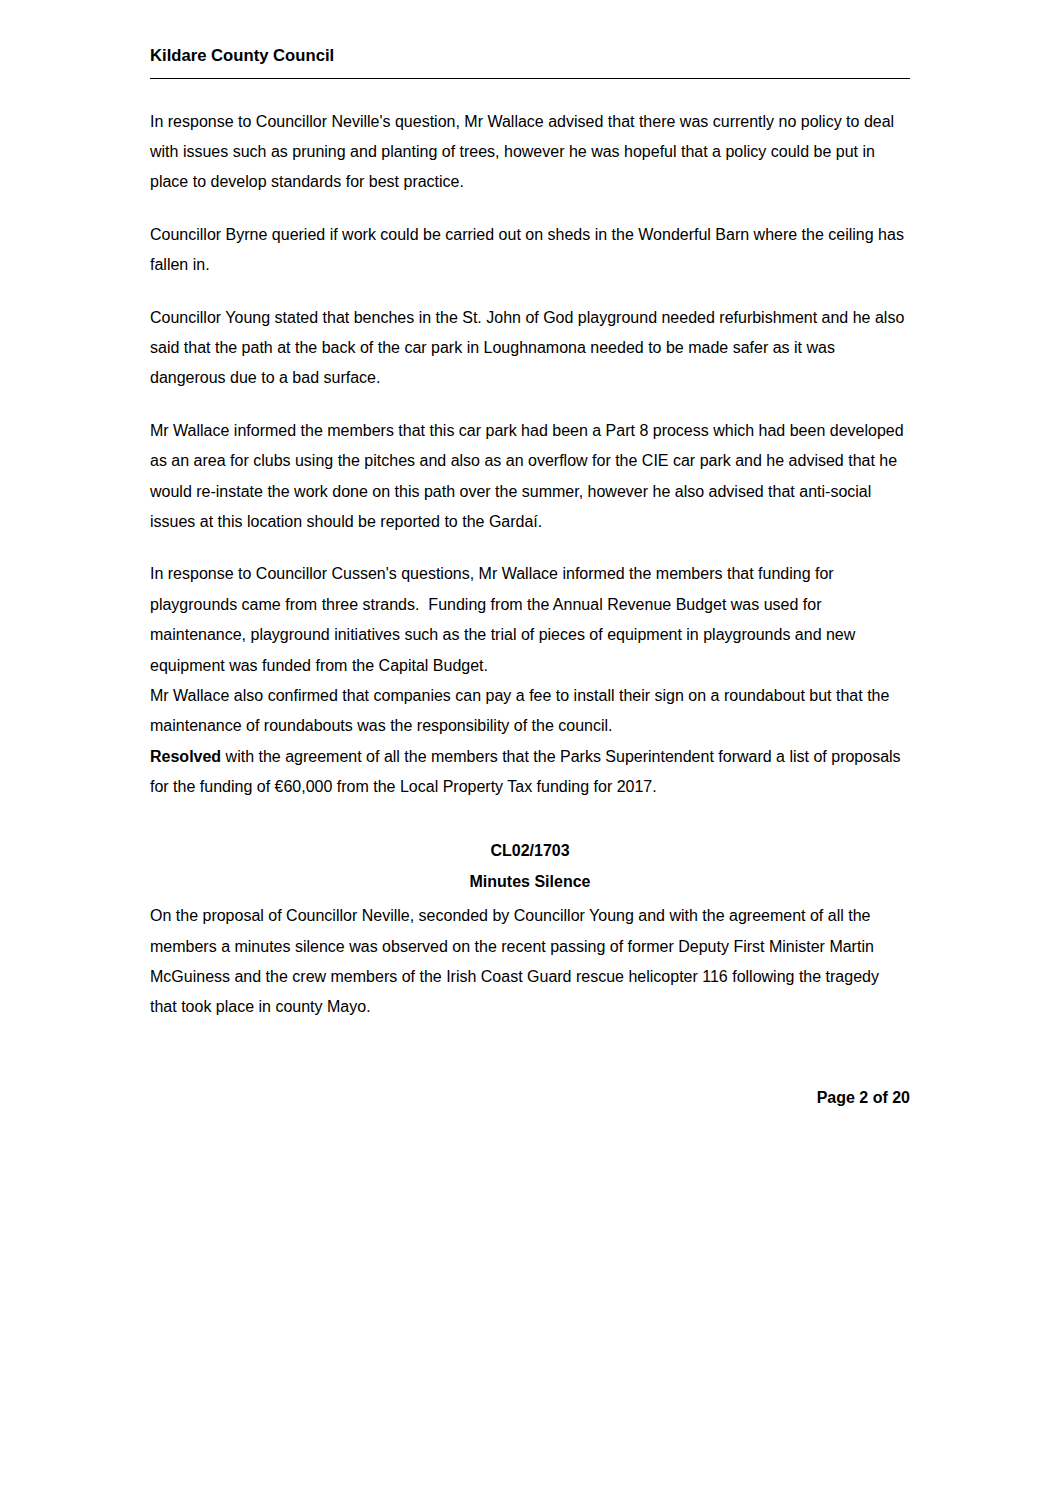Kildare County Council
In response to Councillor Neville's question, Mr Wallace advised that there was currently no policy to deal with issues such as pruning and planting of trees, however he was hopeful that a policy could be put in place to develop standards for best practice.
Councillor Byrne queried if work could be carried out on sheds in the Wonderful Barn where the ceiling has fallen in.
Councillor Young stated that benches in the St. John of God playground needed refurbishment and he also said that the path at the back of the car park in Loughnamona needed to be made safer as it was dangerous due to a bad surface.
Mr Wallace informed the members that this car park had been a Part 8 process which had been developed as an area for clubs using the pitches and also as an overflow for the CIE car park and he advised that he would re-instate the work done on this path over the summer, however he also advised that anti-social issues at this location should be reported to the Gardaí.
In response to Councillor Cussen's questions, Mr Wallace informed the members that funding for playgrounds came from three strands. Funding from the Annual Revenue Budget was used for maintenance, playground initiatives such as the trial of pieces of equipment in playgrounds and new equipment was funded from the Capital Budget.
Mr Wallace also confirmed that companies can pay a fee to install their sign on a roundabout but that the maintenance of roundabouts was the responsibility of the council.
Resolved with the agreement of all the members that the Parks Superintendent forward a list of proposals for the funding of €60,000 from the Local Property Tax funding for 2017.
CL02/1703
Minutes Silence
On the proposal of Councillor Neville, seconded by Councillor Young and with the agreement of all the members a minutes silence was observed on the recent passing of former Deputy First Minister Martin McGuiness and the crew members of the Irish Coast Guard rescue helicopter 116 following the tragedy that took place in county Mayo.
Page 2 of 20